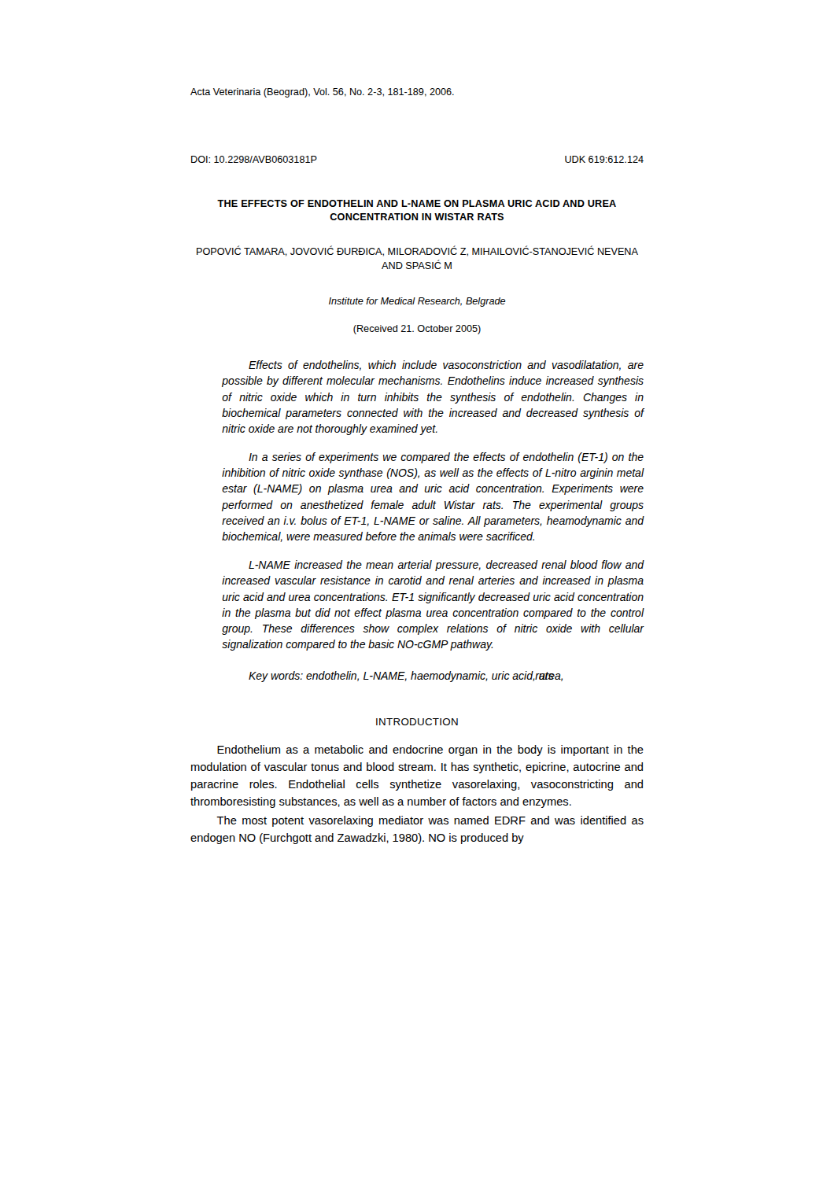Acta Veterinaria (Beograd), Vol. 56, No. 2-3, 181-189, 2006.
DOI: 10.2298/AVB0603181P UDK 619:612.124
The Effects of Endothelin and L-NAME on Plasma Uric Acid and Urea
Concentration in Wistar Rats
Popović Tamara, Jovović Đurđica, Miloradović Z, Mihailović-Stanojević Nevena
and Spasić M
Institute for Medical Research, Belgrade
(Received 21. October 2005)
Effects of endothelins, which include vasoconstriction and vasodilatation, are possible by different molecular mechanisms. Endothelins induce increased synthesis of nitric oxide which in turn inhibits the synthesis of endothelin. Changes in biochemical parameters connected with the increased and decreased synthesis of nitric oxide are not thoroughly examined yet.
In a series of experiments we compared the effects of endothelin (ET-1) on the inhibition of nitric oxide synthase (NOS), as well as the effects of L-nitro arginin metal estar (L-NAME) on plasma urea and uric acid concentration. Experiments were performed on anesthetized female adult Wistar rats. The experimental groups received an i.v. bolus of ET-1, L-NAME or saline. All parameters, heamodynamic and biochemical, were measured before the animals were sacrificed.
L-NAME increased the mean arterial pressure, decreased renal blood flow and increased vascular resistance in carotid and renal arteries and increased in plasma uric acid and urea concentrations. ET-1 significantly decreased uric acid concentration in the plasma but did not effect plasma urea concentration compared to the control group. These differences show complex relations of nitric oxide with cellular signalization compared to the basic NO-cGMP pathway.
Key words: endothelin, L-NAME, haemodynamic, uric acid, urea, rats
Introduction
Endothelium as a metabolic and endocrine organ in the body is important in the modulation of vascular tonus and blood stream. It has synthetic, epicrine, autocrine and paracrine roles. Endothelial cells synthetize vasorelaxing, vasoconstricting and thromboresisting substances, as well as a number of factors and enzymes.
The most potent vasorelaxing mediator was named EDRF and was identified as endogen NO (Furchgott and Zawadzki, 1980). NO is produced by